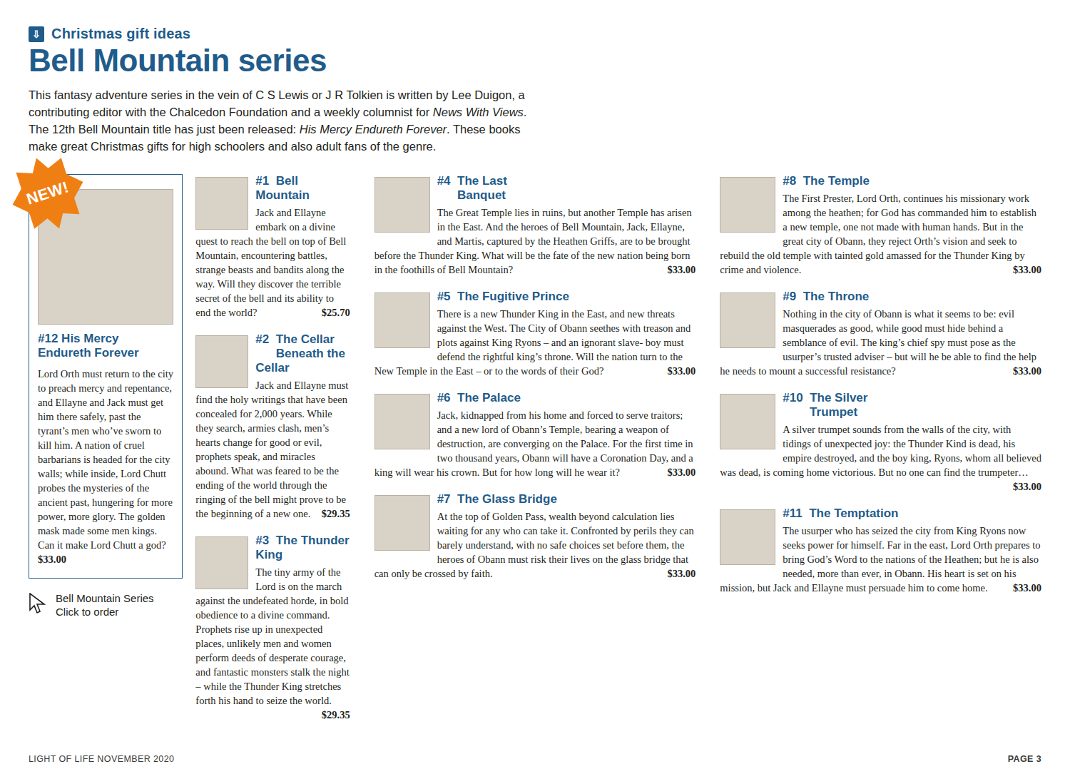⇩ Christmas gift ideas
Bell Mountain series
This fantasy adventure series in the vein of C S Lewis or J R Tolkien is written by Lee Duigon, a contributing editor with the Chalcedon Foundation and a weekly columnist for News With Views. The 12th Bell Mountain title has just been released: His Mercy Endureth Forever. These books make great Christmas gifts for high schoolers and also adult fans of the genre.
NEW!
#12 His Mercy Endureth Forever
Lord Orth must return to the city to preach mercy and repentance, and Ellayne and Jack must get him there safely, past the tyrant’s men who’ve sworn to kill him. A nation of cruel barbarians is headed for the city walls; while inside, Lord Chutt probes the mysteries of the ancient past, hungering for more power, more glory. The golden mask made some men kings. Can it make Lord Chutt a god? $33.00
Bell Mountain Series
Click to order
#1 Bell Mountain
Jack and Ellayne embark on a divine quest to reach the bell on top of Bell Mountain, encountering battles, strange beasts and bandits along the way. Will they discover the terrible secret of the bell and its ability to end the world? $25.70
#2 The Cellar
Beneath the Cellar
Jack and Ellayne must find the holy writings that have been concealed for 2,000 years. While they search, armies clash, men’s hearts change for good or evil, prophets speak, and miracles abound. What was feared to be the ending of the world through the ringing of the bell might prove to be the beginning of a new one. $29.35
#3 The Thunder King
The tiny army of the Lord is on the march against the undefeated horde, in bold obedience to a divine command. Prophets rise up in unexpected places, unlikely men and women perform deeds of desperate courage, and fantastic monsters stalk the night – while the Thunder King stretches forth his hand to seize the world. $29.35
#4 The Last
Banquet
The Great Temple lies in ruins, but another Temple has arisen in the East. And the heroes of Bell Mountain, Jack, Ellayne, and Martis, captured by the Heathen Griffs, are to be brought before the Thunder King. What will be the fate of the new nation being born in the foothills of Bell Mountain? $33.00
#5 The Fugitive Prince
There is a new Thunder King in the East, and new threats against the West. The City of Obann seethes with treason and plots against King Ryons – and an ignorant slave- boy must defend the rightful king’s throne. Will the nation turn to the New Temple in the East – or to the words of their God? $33.00
#6 The Palace
Jack, kidnapped from his home and forced to serve traitors; and a new lord of Obann’s Temple, bearing a weapon of destruction, are converging on the Palace. For the first time in two thousand years, Obann will have a Coronation Day, and a king will wear his crown. But for how long will he wear it? $33.00
#7 The Glass Bridge
At the top of Golden Pass, wealth beyond calculation lies waiting for any who can take it. Confronted by perils they can barely understand, with no safe choices set before them, the heroes of Obann must risk their lives on the glass bridge that can only be crossed by faith. $33.00
#8 The Temple
The First Prester, Lord Orth, continues his missionary work among the heathen; for God has commanded him to establish a new temple, one not made with human hands. But in the great city of Obann, they reject Orth’s vision and seek to rebuild the old temple with tainted gold amassed for the Thunder King by crime and violence. $33.00
#9 The Throne
Nothing in the city of Obann is what it seems to be: evil masquerades as good, while good must hide behind a semblance of evil. The king’s chief spy must pose as the usurper’s trusted adviser – but will he be able to find the help he needs to mount a successful resistance? $33.00
#10 The Silver
Trumpet
A silver trumpet sounds from the walls of the city, with tidings of unexpected joy: the Thunder Kind is dead, his empire destroyed, and the boy king, Ryons, whom all believed was dead, is coming home victorious. But no one can find the trumpeter… $33.00
#11 The Temptation
The usurper who has seized the city from King Ryons now seeks power for himself. Far in the east, Lord Orth prepares to bring God’s Word to the nations of the Heathen; but he is also needed, more than ever, in Obann. His heart is set on his mission, but Jack and Ellayne must persuade him to come home. $33.00
Light of Life November 2020
Page 3